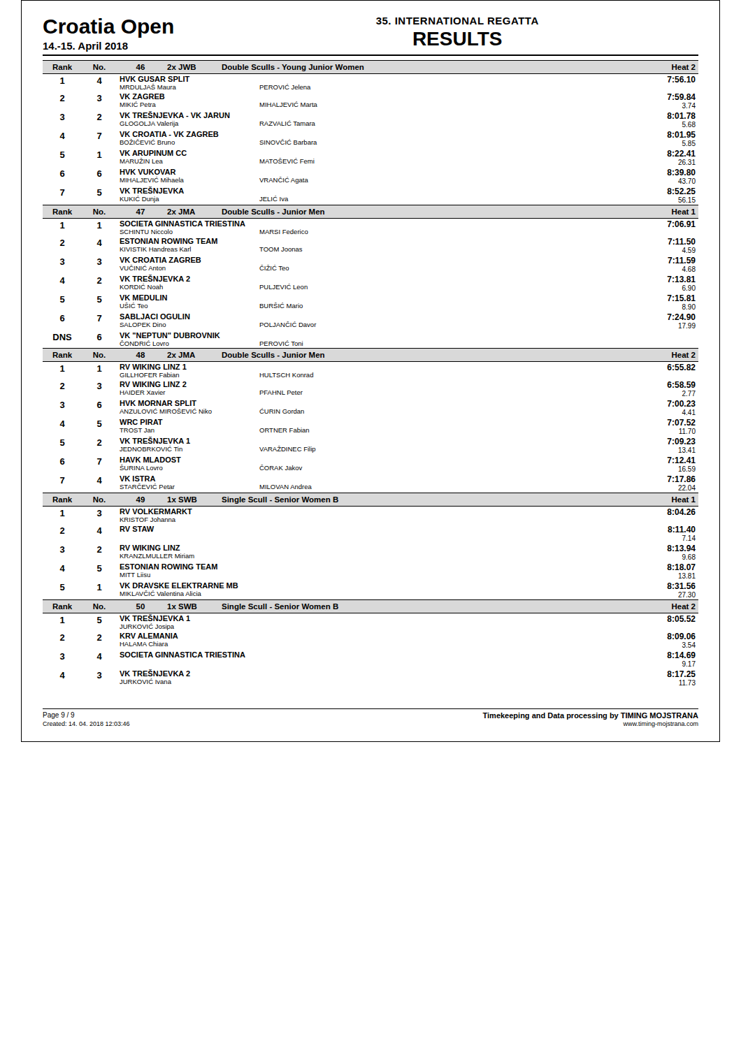Croatia Open
14.-15. April 2018
35. INTERNATIONAL REGATTA
RESULTS
| Rank | No. | 46 | 2x JWB | Double Sculls - Young Junior Women | Heat 2 |
| 1 | 4 | HVK GUSAR SPLIT MRDULJAŠ Maura PEROVIĆ Jelena | 7:56.10 |
| 2 | 3 | VK ZAGREB MIKIĆ Petra MIHALJEVIĆ Marta | 7:59.84 3.74 |
| 3 | 2 | VK TREŠNJEVKA - VK JARUN GLOGOLJA Valerija RAZVALIĆ Tamara | 8:01.78 5.68 |
| 4 | 7 | VK CROATIA - VK ZAGREB BOŽIČEVIĆ Bruno SINOVČIĆ Barbara | 8:01.95 5.85 |
| 5 | 1 | VK ARUPINUM CC MARUŽIN Lea MATOŠEVIĆ Femi | 8:22.41 26.31 |
| 6 | 6 | HVK VUKOVAR MIHALJEVIĆ Mihaela VRANČIĆ Agata | 8:39.80 43.70 |
| 7 | 5 | VK TREŠNJEVKA KUKIĆ Dunja JELIĆ Iva | 8:52.25 56.15 |
| Rank | No. | 47 | 2x JMA | Double Sculls - Junior Men | Heat 1 |
| 1 | 1 | SOCIETA GINNASTICA TRIESTINA SCHINTU Niccolo MARSI Federico | 7:06.91 |
| 2 | 4 | ESTONIAN ROWING TEAM KIVISTIK Handreas Karl TOOM Joonas | 7:11.50 4.59 |
| 3 | 3 | VK CROATIA ZAGREB VUČINIĆ Anton ČIŽIĆ Teo | 7:11.59 4.68 |
| 4 | 2 | VK TREŠNJEVKA 2 KORDIĆ Noah PULJEVIĆ Leon | 7:13.81 6.90 |
| 5 | 5 | VK MEDULIN UŠIĆ Teo BURŠIĆ Mario | 7:15.81 8.90 |
| 6 | 7 | SABLJACI OGULIN SALOPEK Dino POLJANČIĆ Davor | 7:24.90 17.99 |
| DNS | 6 | VK "NEPTUN" DUBROVNIK ČONDRIĆ Lovro PEROVIĆ Toni | |
| Rank | No. | 48 | 2x JMA | Double Sculls - Junior Men | Heat 2 |
| 1 | 1 | RV WIKING LINZ 1 GILLHOFER Fabian HULTSCH Konrad | 6:55.82 |
| 2 | 3 | RV WIKING LINZ 2 HAIDER Xavier PFAHNL Peter | 6:58.59 2.77 |
| 3 | 6 | HVK MORNAR SPLIT ANZULOVIĆ MIROŠEVIĆ Niko ĆURIN Gordan | 7:00.23 4.41 |
| 4 | 5 | WRC PIRAT TROST Jan ORTNER Fabian | 7:07.52 11.70 |
| 5 | 2 | VK TREŠNJEVKA 1 JEDNOBRKOVIĆ Tin VARAŽDINEC Filip | 7:09.23 13.41 |
| 6 | 7 | HAVK MLADOST ŠURINA Lovro ČORAK Jakov | 7:12.41 16.59 |
| 7 | 4 | VK ISTRA STARČEVIĆ Petar MILOVAN Andrea | 7:17.86 22.04 |
| Rank | No. | 49 | 1x SWB | Single Scull - Senior Women B | Heat 1 |
| 1 | 3 | RV VOLKERMARKT KRISTOF Johanna | 8:04.26 |
| 2 | 4 | RV STAW | 8:11.40 7.14 |
| 3 | 2 | RV WIKING LINZ KRANZLMULLER Miriam | 8:13.94 9.68 |
| 4 | 5 | ESTONIAN ROWING TEAM MITT Liisu | 8:18.07 13.81 |
| 5 | 1 | VK DRAVSKE ELEKTRARNE MB MIKLAVČIĆ Valentina Alicia | 8:31.56 27.30 |
| Rank | No. | 50 | 1x SWB | Single Scull - Senior Women B | Heat 2 |
| 1 | 5 | VK TREŠNJEVKA 1 JURKOVIĆ Josipa | 8:05.52 |
| 2 | 2 | KRV ALEMANIA HALAMA Chiara | 8:09.06 3.54 |
| 3 | 4 | SOCIETA GINNASTICA TRIESTINA | 8:14.69 9.17 |
| 4 | 3 | VK TREŠNJEVKA 2 JURKOVIĆ Ivana | 8:17.25 11.73 |
Page 9 / 9
Timekeeping and Data processing by TIMING MOJSTRANA
Created: 14. 04. 2018 12:03:46
www.timing-mojstrana.com